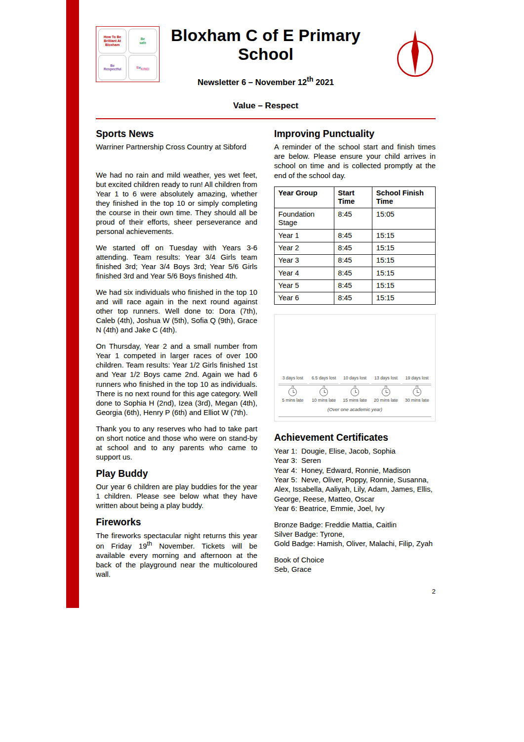How To Be
Brilliant At
Bloxham
Be
safe
Be
Respectful
Be
KIND
Bloxham C of E Primary School
Newsletter 6 – November 12th 2021
Value – Respect
Sports News
Warriner Partnership Cross Country at Sibford
We had no rain and mild weather, yes wet feet, but excited children ready to run! All children from Year 1 to 6 were absolutely amazing, whether they finished in the top 10 or simply completing the course in their own time. They should all be proud of their efforts, sheer perseverance and personal achievements.
We started off on Tuesday with Years 3-6 attending. Team results: Year 3/4 Girls team finished 3rd; Year 3/4 Boys 3rd; Year 5/6 Girls finished 3rd and Year 5/6 Boys finished 4th.
We had six individuals who finished in the top 10 and will race again in the next round against other top runners. Well done to: Dora (7th), Caleb (4th), Joshua W (5th), Sofia Q (9th), Grace N (4th) and Jake C (4th).
On Thursday, Year 2 and a small number from Year 1 competed in larger races of over 100 children. Team results: Year 1/2 Girls finished 1st and Year 1/2 Boys came 2nd. Again we had 6 runners who finished in the top 10 as individuals. There is no next round for this age category. Well done to Sophia H (2nd), Izea (3rd), Megan (4th), Georgia (6th), Henry P (6th) and Elliot W (7th).
Thank you to any reserves who had to take part on short notice and those who were on stand-by at school and to any parents who came to support us.
Play Buddy
Our year 6 children are play buddies for the year 1 children. Please see below what they have written about being a play buddy.
Fireworks
The fireworks spectacular night returns this year on Friday 19th November. Tickets will be available every morning and afternoon at the back of the playground near the multicoloured wall.
Improving Punctuality
A reminder of the school start and finish times are below. Please ensure your child arrives in school on time and is collected promptly at the end of the school day.
| Year Group | Start Time | School Finish Time |
| --- | --- | --- |
| Foundation Stage | 8:45 | 15:05 |
| Year 1 | 8:45 | 15:15 |
| Year 2 | 8:45 | 15:15 |
| Year 3 | 8:45 | 15:15 |
| Year 4 | 8:45 | 15:15 |
| Year 5 | 8:45 | 15:15 |
| Year 6 | 8:45 | 15:15 |
3 days lost
6.5 days lost
10 days lost
13 days lost
19 days lost
5 mins late
10 mins late
15 mins late
20 mins late
30 mins late
(Over one academic year)
Achievement Certificates
Year 1: Dougie, Elise, Jacob, Sophia
Year 3: Seren
Year 4: Honey, Edward, Ronnie, Madison
Year 5: Neve, Oliver, Poppy, Ronnie, Susanna, Alex, Issabella, Aaliyah, Lily, Adam, James, Ellis, George, Reese, Matteo, Oscar
Year 6: Beatrice, Emmie, Joel, Ivy
Bronze Badge: Freddie Mattia, Caitlin
Silver Badge: Tyrone,
Gold Badge: Hamish, Oliver, Malachi, Filip, Zyah
Book of Choice
Seb, Grace
2